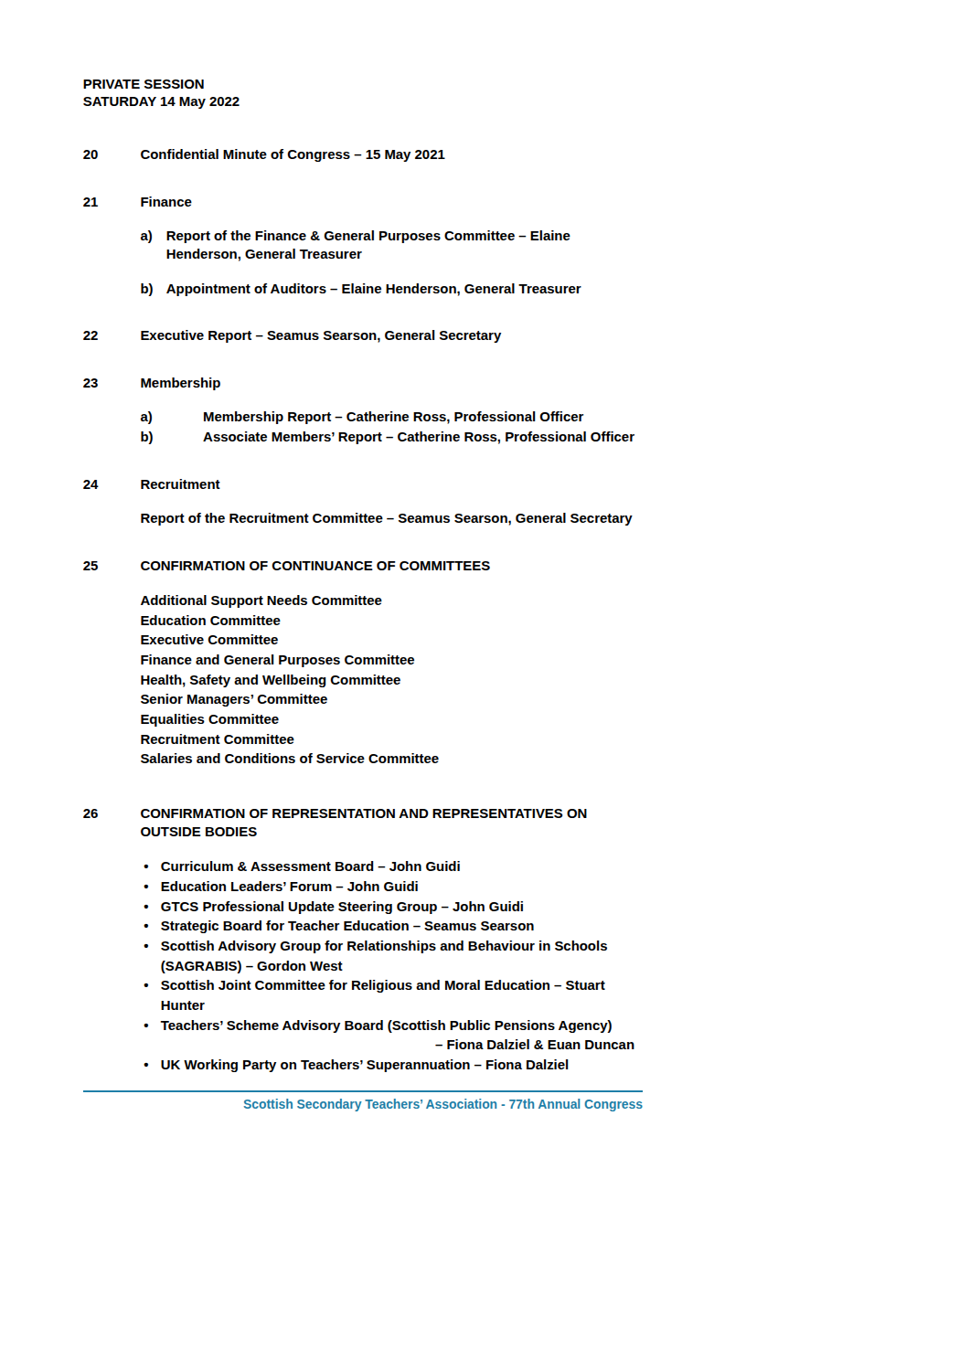PRIVATE SESSION
SATURDAY 14 May 2022
20
Confidential Minute of Congress – 15 May 2021
21
Finance
a) Report of the Finance & General Purposes Committee – Elaine Henderson, General Treasurer
b) Appointment of Auditors – Elaine Henderson, General Treasurer
22
Executive Report – Seamus Searson, General Secretary
23
Membership
a) Membership Report – Catherine Ross, Professional Officer
b) Associate Members’ Report – Catherine Ross, Professional Officer
24
Recruitment
Report of the Recruitment Committee – Seamus Searson, General Secretary
25
CONFIRMATION OF CONTINUANCE OF COMMITTEES
Additional Support Needs Committee
Education Committee
Executive Committee
Finance and General Purposes Committee
Health, Safety and Wellbeing Committee
Senior Managers’ Committee
Equalities Committee
Recruitment Committee
Salaries and Conditions of Service Committee
26
CONFIRMATION OF REPRESENTATION AND REPRESENTATIVES ON OUTSIDE BODIES
Curriculum & Assessment Board – John Guidi
Education Leaders’ Forum – John Guidi
GTCS Professional Update Steering Group – John Guidi
Strategic Board for Teacher Education – Seamus Searson
Scottish Advisory Group for Relationships and Behaviour in Schools (SAGRABIS) – Gordon West
Scottish Joint Committee for Religious and Moral Education – Stuart Hunter
Teachers’ Scheme Advisory Board (Scottish Public Pensions Agency) – Fiona Dalziel & Euan Duncan
UK Working Party on Teachers’ Superannuation – Fiona Dalziel
Scottish Secondary Teachers’ Association - 77th Annual Congress